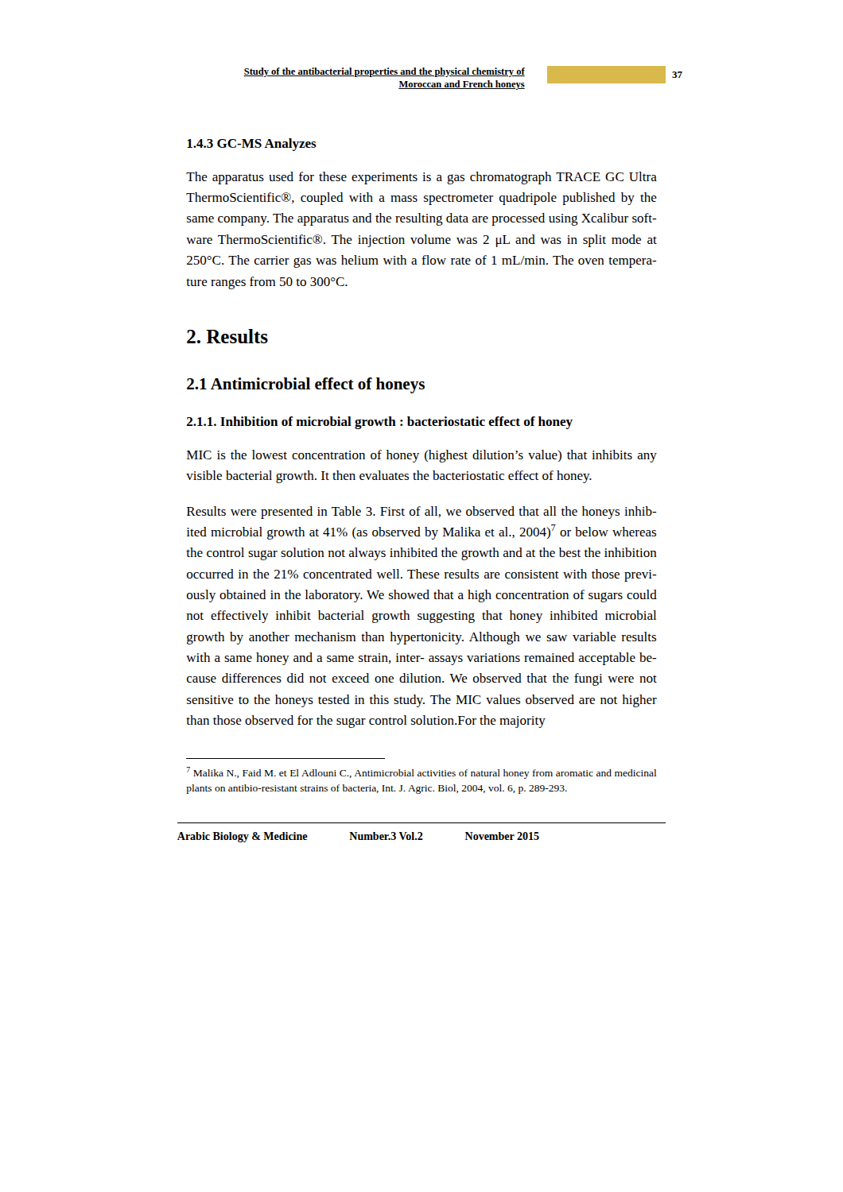Study of the antibacterial properties and the physical chemistry of
Moroccan and French honeys
37
1.4.3 GC-MS Analyzes
The apparatus used for these experiments is a gas chromatograph TRACE GC Ultra ThermoScientific®, coupled with a mass spectrometer quadripole published by the same company. The apparatus and the resulting data are processed using Xcalibur software ThermoScientific®. The injection volume was 2 μL and was in split mode at 250°C. The carrier gas was helium with a flow rate of 1 mL/min. The oven temperature ranges from 50 to 300°C.
2. Results
2.1 Antimicrobial effect of honeys
2.1.1. Inhibition of microbial growth : bacteriostatic effect of honey
MIC is the lowest concentration of honey (highest dilution’s value) that inhibits any visible bacterial growth. It then evaluates the bacteriostatic effect of honey.
Results were presented in Table 3. First of all, we observed that all the honeys inhibited microbial growth at 41% (as observed by Malika et al., 2004)7 or below whereas the control sugar solution not always inhibited the growth and at the best the inhibition occurred in the 21% concentrated well. These results are consistent with those previously obtained in the laboratory. We showed that a high concentration of sugars could not effectively inhibit bacterial growth suggesting that honey inhibited microbial growth by another mechanism than hypertonicity. Although we saw variable results with a same honey and a same strain, inter- assays variations remained acceptable because differences did not exceed one dilution. We observed that the fungi were not sensitive to the honeys tested in this study. The MIC values observed are not higher than those observed for the sugar control solution.For the majority
7 Malika N., Faid M. et El Adlouni C., Antimicrobial activities of natural honey from aromatic and medicinal plants on antibio-resistant strains of bacteria, Int. J. Agric. Biol, 2004, vol. 6, p. 289-293.
Arabic Biology & Medicine Number.3 Vol.2 November 2015